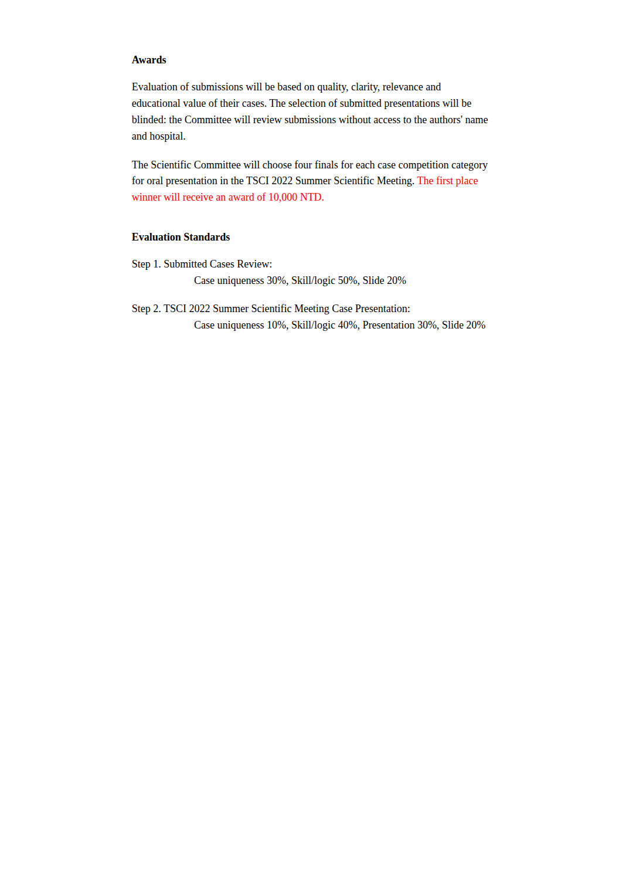Awards
Evaluation of submissions will be based on quality, clarity, relevance and educational value of their cases. The selection of submitted presentations will be blinded: the Committee will review submissions without access to the authors' name and hospital.
The Scientific Committee will choose four finals for each case competition category for oral presentation in the TSCI 2022 Summer Scientific Meeting. The first place winner will receive an award of 10,000 NTD.
Evaluation Standards
Step 1. Submitted Cases Review: Case uniqueness 30%, Skill/logic 50%, Slide 20%
Step 2. TSCI 2022 Summer Scientific Meeting Case Presentation: Case uniqueness 10%, Skill/logic 40%, Presentation 30%, Slide 20%